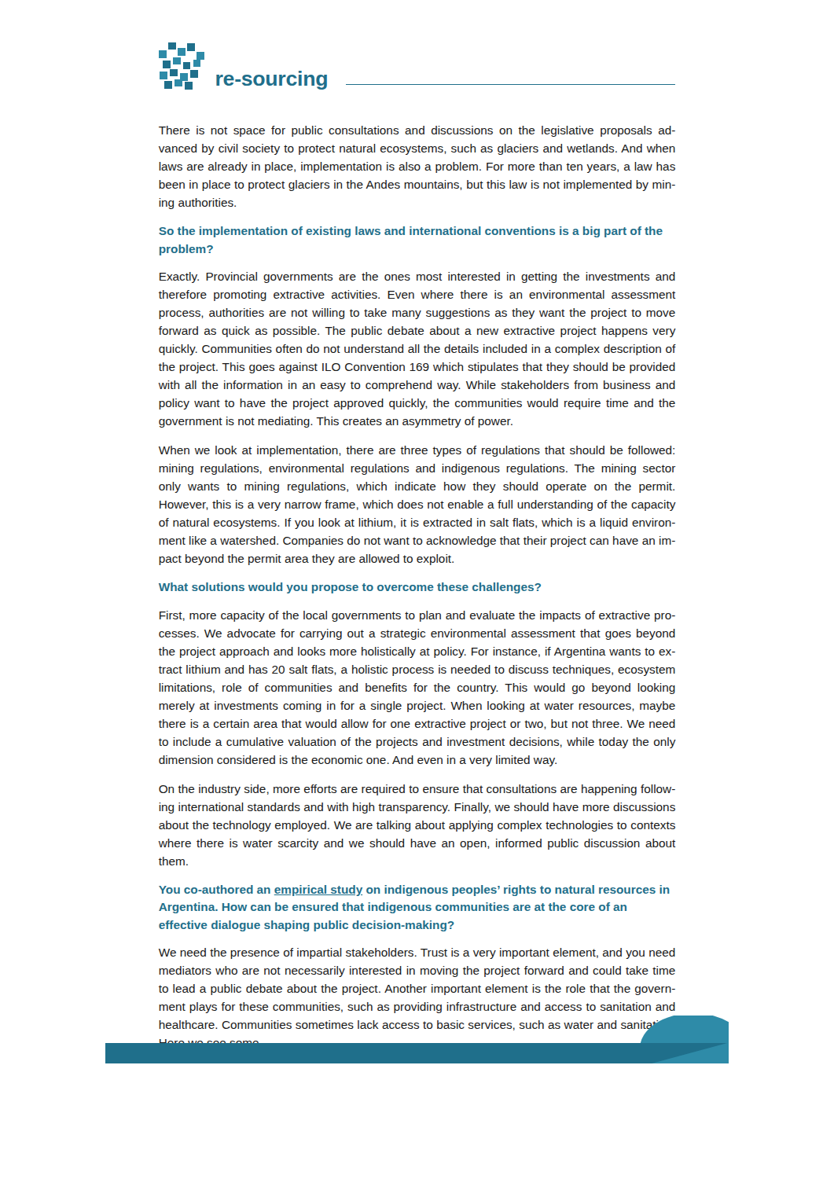re-sourcing
There is not space for public consultations and discussions on the legislative proposals advanced by civil society to protect natural ecosystems, such as glaciers and wetlands. And when laws are already in place, implementation is also a problem. For more than ten years, a law has been in place to protect glaciers in the Andes mountains, but this law is not implemented by mining authorities.
So the implementation of existing laws and international conventions is a big part of the problem?
Exactly. Provincial governments are the ones most interested in getting the investments and therefore promoting extractive activities. Even where there is an environmental assessment process, authorities are not willing to take many suggestions as they want the project to move forward as quick as possible. The public debate about a new extractive project happens very quickly. Communities often do not understand all the details included in a complex description of the project. This goes against ILO Convention 169 which stipulates that they should be provided with all the information in an easy to comprehend way. While stakeholders from business and policy want to have the project approved quickly, the communities would require time and the government is not mediating. This creates an asymmetry of power.
When we look at implementation, there are three types of regulations that should be followed: mining regulations, environmental regulations and indigenous regulations. The mining sector only wants to mining regulations, which indicate how they should operate on the permit. However, this is a very narrow frame, which does not enable a full understanding of the capacity of natural ecosystems. If you look at lithium, it is extracted in salt flats, which is a liquid environment like a watershed. Companies do not want to acknowledge that their project can have an impact beyond the permit area they are allowed to exploit.
What solutions would you propose to overcome these challenges?
First, more capacity of the local governments to plan and evaluate the impacts of extractive processes. We advocate for carrying out a strategic environmental assessment that goes beyond the project approach and looks more holistically at policy. For instance, if Argentina wants to extract lithium and has 20 salt flats, a holistic process is needed to discuss techniques, ecosystem limitations, role of communities and benefits for the country. This would go beyond looking merely at investments coming in for a single project. When looking at water resources, maybe there is a certain area that would allow for one extractive project or two, but not three. We need to include a cumulative valuation of the projects and investment decisions, while today the only dimension considered is the economic one. And even in a very limited way.
On the industry side, more efforts are required to ensure that consultations are happening following international standards and with high transparency. Finally, we should have more discussions about the technology employed. We are talking about applying complex technologies to contexts where there is water scarcity and we should have an open, informed public discussion about them.
You co-authored an empirical study on indigenous peoples’ rights to natural resources in Argentina. How can be ensured that indigenous communities are at the core of an effective dialogue shaping public decision-making?
We need the presence of impartial stakeholders. Trust is a very important element, and you need mediators who are not necessarily interested in moving the project forward and could take time to lead a public debate about the project. Another important element is the role that the government plays for these communities, such as providing infrastructure and access to sanitation and healthcare. Communities sometimes lack access to basic services, such as water and sanitation. Here we see some
3